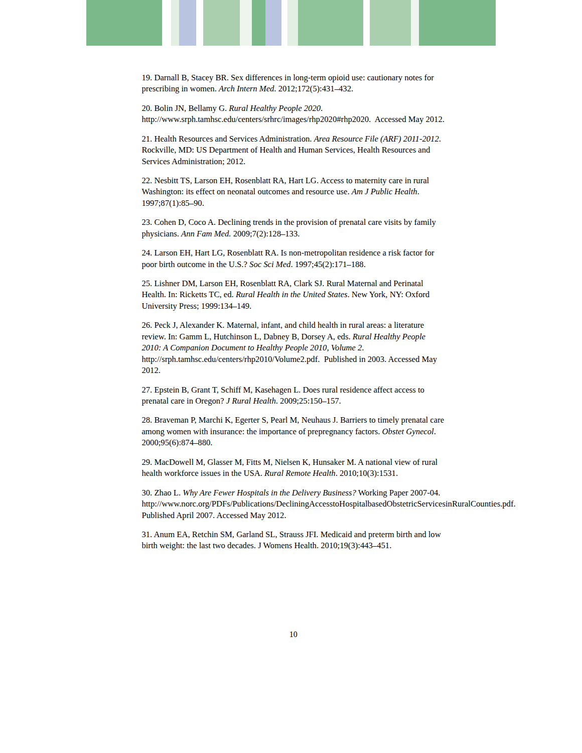19. Darnall B, Stacey BR. Sex differences in long-term opioid use: cautionary notes for prescribing in women. Arch Intern Med. 2012;172(5):431–432.
20. Bolin JN, Bellamy G. Rural Healthy People 2020. http://www.srph.tamhsc.edu/centers/srhrc/images/rhp2020#rhp2020. Accessed May 2012.
21. Health Resources and Services Administration. Area Resource File (ARF) 2011-2012. Rockville, MD: US Department of Health and Human Services, Health Resources and Services Administration; 2012.
22. Nesbitt TS, Larson EH, Rosenblatt RA, Hart LG. Access to maternity care in rural Washington: its effect on neonatal outcomes and resource use. Am J Public Health. 1997;87(1):85–90.
23. Cohen D, Coco A. Declining trends in the provision of prenatal care visits by family physicians. Ann Fam Med. 2009;7(2):128–133.
24. Larson EH, Hart LG, Rosenblatt RA. Is non-metropolitan residence a risk factor for poor birth outcome in the U.S.? Soc Sci Med. 1997;45(2):171–188.
25. Lishner DM, Larson EH, Rosenblatt RA, Clark SJ. Rural Maternal and Perinatal Health. In: Ricketts TC, ed. Rural Health in the United States. New York, NY: Oxford University Press; 1999:134–149.
26. Peck J, Alexander K. Maternal, infant, and child health in rural areas: a literature review. In: Gamm L, Hutchinson L, Dabney B, Dorsey A, eds. Rural Healthy People 2010: A Companion Document to Healthy People 2010, Volume 2. http://srph.tamhsc.edu/centers/rhp2010/Volume2.pdf. Published in 2003. Accessed May 2012.
27. Epstein B, Grant T, Schiff M, Kasehagen L. Does rural residence affect access to prenatal care in Oregon? J Rural Health. 2009;25:150–157.
28. Braveman P, Marchi K, Egerter S, Pearl M, Neuhaus J. Barriers to timely prenatal care among women with insurance: the importance of prepregnancy factors. Obstet Gynecol. 2000;95(6):874–880.
29. MacDowell M, Glasser M, Fitts M, Nielsen K, Hunsaker M. A national view of rural health workforce issues in the USA. Rural Remote Health. 2010;10(3):1531.
30. Zhao L. Why Are Fewer Hospitals in the Delivery Business? Working Paper 2007-04. http://www.norc.org/PDFs/Publications/DecliningAccesstoHospitalbasedObstetricServicesinRuralCounties.pdf. Published April 2007. Accessed May 2012.
31. Anum EA, Retchin SM, Garland SL, Strauss JFI. Medicaid and preterm birth and low birth weight: the last two decades. J Womens Health. 2010;19(3):443–451.
10